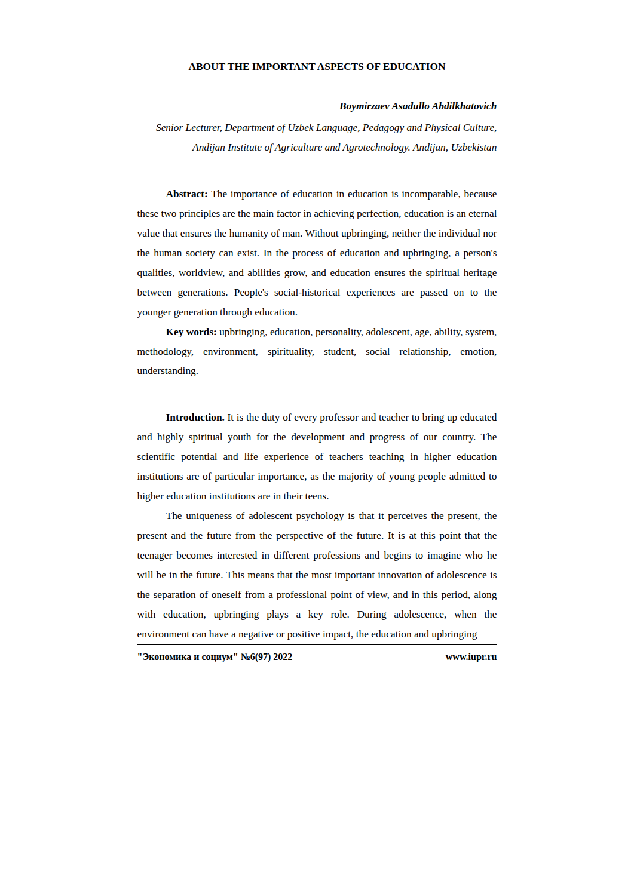About the Important Aspects of Education
Boymirzaev Asadullo Abdilkhatovich
Senior Lecturer, Department of Uzbek Language, Pedagogy and Physical Culture,
Andijan Institute of Agriculture and Agrotechnology. Andijan, Uzbekistan
Abstract: The importance of education in education is incomparable, because these two principles are the main factor in achieving perfection, education is an eternal value that ensures the humanity of man. Without upbringing, neither the individual nor the human society can exist. In the process of education and upbringing, a person's qualities, worldview, and abilities grow, and education ensures the spiritual heritage between generations. People's social-historical experiences are passed on to the younger generation through education.
Key words: upbringing, education, personality, adolescent, age, ability, system, methodology, environment, spirituality, student, social relationship, emotion, understanding.
Introduction. It is the duty of every professor and teacher to bring up educated and highly spiritual youth for the development and progress of our country. The scientific potential and life experience of teachers teaching in higher education institutions are of particular importance, as the majority of young people admitted to higher education institutions are in their teens.
The uniqueness of adolescent psychology is that it perceives the present, the present and the future from the perspective of the future. It is at this point that the teenager becomes interested in different professions and begins to imagine who he will be in the future. This means that the most important innovation of adolescence is the separation of oneself from a professional point of view, and in this period, along with education, upbringing plays a key role. During adolescence, when the environment can have a negative or positive impact, the education and upbringing
"Экономика и социум" №6(97) 2022 www.iupr.ru